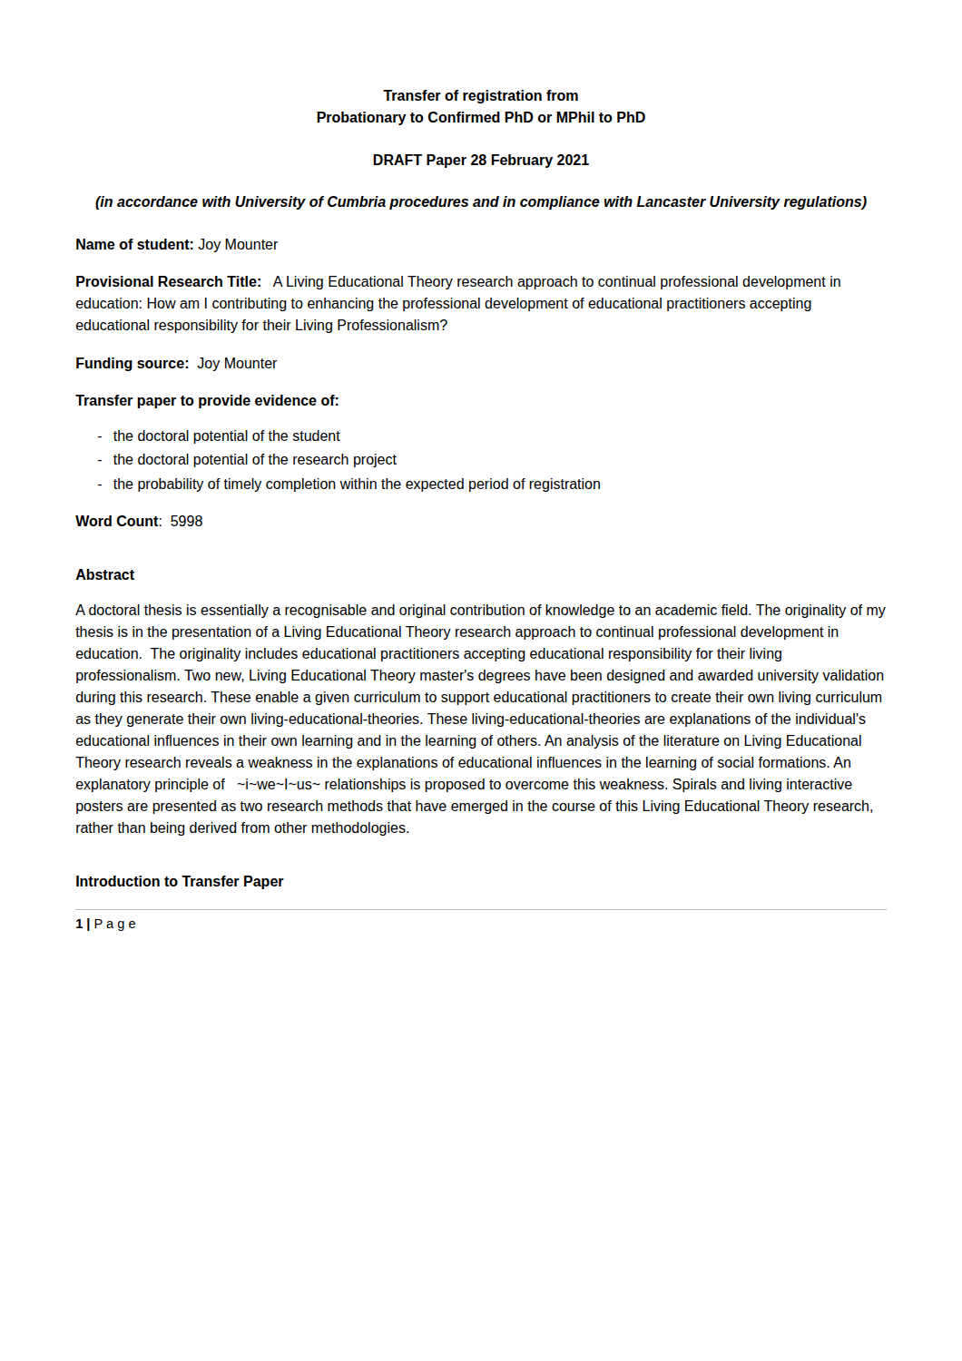Transfer of registration from
Probationary to Confirmed PhD or MPhil to PhD
DRAFT Paper 28 February 2021
(in accordance with University of Cumbria procedures and in compliance with Lancaster University regulations)
Name of student: Joy Mounter
Provisional Research Title: A Living Educational Theory research approach to continual professional development in education: How am I contributing to enhancing the professional development of educational practitioners accepting educational responsibility for their Living Professionalism?
Funding source: Joy Mounter
Transfer paper to provide evidence of:
the doctoral potential of the student
the doctoral potential of the research project
the probability of timely completion within the expected period of registration
Word Count: 5998
Abstract
A doctoral thesis is essentially a recognisable and original contribution of knowledge to an academic field. The originality of my thesis is in the presentation of a Living Educational Theory research approach to continual professional development in education. The originality includes educational practitioners accepting educational responsibility for their living professionalism. Two new, Living Educational Theory master's degrees have been designed and awarded university validation during this research. These enable a given curriculum to support educational practitioners to create their own living curriculum as they generate their own living-educational-theories. These living-educational-theories are explanations of the individual's educational influences in their own learning and in the learning of others. An analysis of the literature on Living Educational Theory research reveals a weakness in the explanations of educational influences in the learning of social formations. An explanatory principle of ~i~we~I~us~ relationships is proposed to overcome this weakness. Spirals and living interactive posters are presented as two research methods that have emerged in the course of this Living Educational Theory research, rather than being derived from other methodologies.
Introduction to Transfer Paper
1 | P a g e